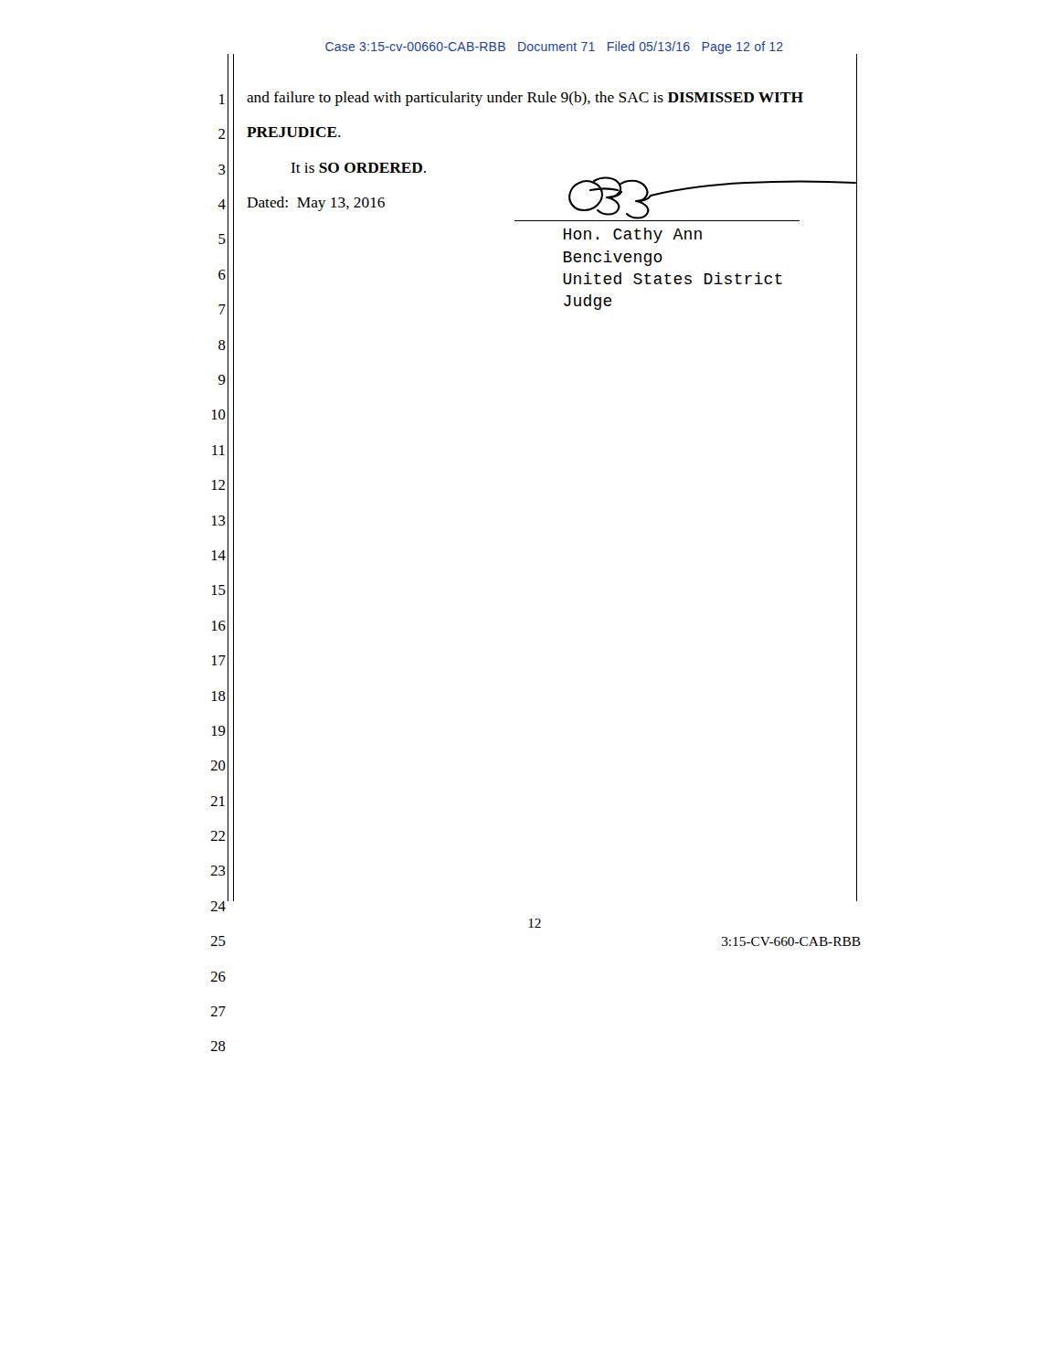Case 3:15-cv-00660-CAB-RBB Document 71 Filed 05/13/16 Page 12 of 12
1
2
3
4
5
6
7
8
9
10
11
12
13
14
15
16
17
18
19
20
21
22
23
24
25
26
27
28
and failure to plead with particularity under Rule 9(b), the SAC is DISMISSED WITH
PREJUDICE.
It is SO ORDERED.
Dated: May 13, 2016
Hon. Cathy Ann Bencivengo
United States District Judge
12
3:15-CV-660-CAB-RBB